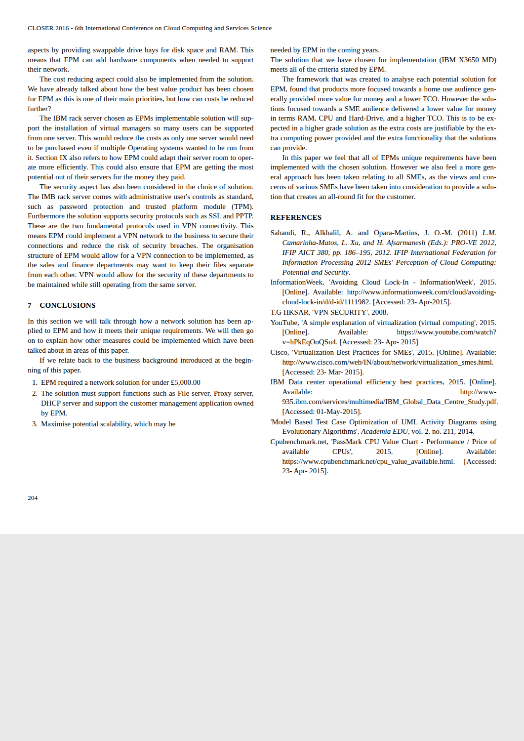CLOSER 2016 - 6th International Conference on Cloud Computing and Services Science
aspects by providing swappable drive bays for disk space and RAM. This means that EPM can add hardware components when needed to support their network.
The cost reducing aspect could also be implemented from the solution. We have already talked about how the best value product has been chosen for EPM as this is one of their main priorities, but how can costs be reduced further?
The IBM rack server chosen as EPMs implementable solution will support the installation of virtual managers so many users can be supported from one server. This would reduce the costs as only one server would need to be purchased even if multiple Operating systems wanted to be run from it. Section IX also refers to how EPM could adapt their server room to operate more efficiently. This could also ensure that EPM are getting the most potential out of their servers for the money they paid.
The security aspect has also been considered in the choice of solution. The IMB rack server comes with administrative user's controls as standard, such as password protection and trusted platform module (TPM). Furthermore the solution supports security protocols such as SSL and PPTP. These are the two fundamental protocols used in VPN connectivity. This means EPM could implement a VPN network to the business to secure their connections and reduce the risk of security breaches. The organisation structure of EPM would allow for a VPN connection to be implemented, as the sales and finance departments may want to keep their files separate from each other. VPN would allow for the security of these departments to be maintained while still operating from the same server.
7 CONCLUSIONS
In this section we will talk through how a network solution has been applied to EPM and how it meets their unique requirements. We will then go on to explain how other measures could be implemented which have been talked about in areas of this paper.
If we relate back to the business background introduced at the beginning of this paper.
EPM required a network solution for under £5,000.00
The solution must support functions such as File server, Proxy server, DHCP server and support the customer management application owned by EPM.
Maximise potential scalability, which may be
needed by EPM in the coming years.
The solution that we have chosen for implementation (IBM X3650 MD) meets all of the criteria stated by EPM.
The framework that was created to analyse each potential solution for EPM, found that products more focused towards a home use audience generally provided more value for money and a lower TCO. However the solutions focused towards a SME audience delivered a lower value for money in terms RAM, CPU and Hard-Drive, and a higher TCO. This is to be expected in a higher grade solution as the extra costs are justifiable by the extra computing power provided and the extra functionality that the solutions can provide.
In this paper we feel that all of EPMs unique requirements have been implemented with the chosen solution. However we also feel a more general approach has been taken relating to all SMEs, as the views and concerns of various SMEs have been taken into consideration to provide a solution that creates an all-round fit for the customer.
REFERENCES
Sahandi, R., Alkhalil, A. and Opara-Martins, J. O.-M. (2011) L.M. Camarinha-Matos, L. Xu, and H. Afsarmanesh (Eds.): PRO-VE 2012, IFIP AICT 380, pp. 186–195, 2012. IFIP International Federation for Information Processing 2012 SMEs' Perception of Cloud Computing: Potential and Security.
InformationWeek, 'Avoiding Cloud Lock-In - InformationWeek', 2015. [Online]. Available: http://www.informationweek.com/cloud/avoiding-cloud-lock-in/d/d-id/1111982. [Accessed: 23- Apr-2015].
T.G HKSAR, 'VPN SECURITY', 2008.
YouTube, 'A simple explanation of virtualization (virtual computing', 2015. [Online]. Available: https://www.youtube.com/watch?v=hPkEqOoQSu4. [Accessed: 23- Apr- 2015]
Cisco, 'Virtualization Best Practices for SMEs', 2015. [Online]. Available: http://www.cisco.com/web/IN/about/network/virtualization_smes.html. [Accessed: 23- Mar- 2015].
IBM Data center operational efficiency best practices, 2015. [Online]. Available: http://www-935.ibm.com/services/multimedia/IBM_Global_Data_Centre_Study.pdf. [Accessed: 01-May-2015].
'Model Based Test Case Optimization of UML Activity Diagrams using Evolutionary Algorithms', Academia EDU, vol. 2, no. 211, 2014.
Cpubenchmark.net, 'PassMark CPU Value Chart - Performance / Price of available CPUs', 2015. [Online]. Available: https://www.cpubenchmark.net/cpu_value_available.html. [Accessed: 23- Apr- 2015].
204